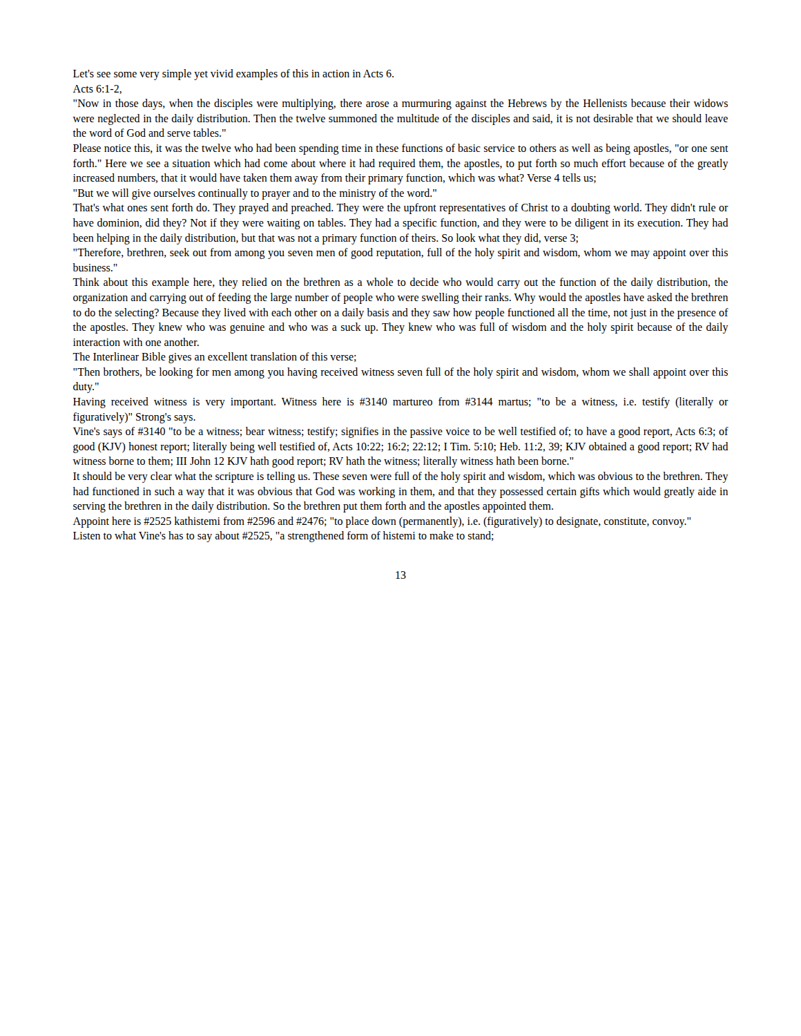Let's see some very simple yet vivid examples of this in action in Acts 6.
Acts 6:1-2,
"Now in those days, when the disciples were multiplying, there arose a murmuring against the Hebrews by the Hellenists because their widows were neglected in the daily distribution. Then the twelve summoned the multitude of the disciples and said, it is not desirable that we should leave the word of God and serve tables."
Please notice this, it was the twelve who had been spending time in these functions of basic service to others as well as being apostles, "or one sent forth." Here we see a situation which had come about where it had required them, the apostles, to put forth so much effort because of the greatly increased numbers, that it would have taken them away from their primary function, which was what? Verse 4 tells us;
"But we will give ourselves continually to prayer and to the ministry of the word."
That's what ones sent forth do. They prayed and preached. They were the upfront representatives of Christ to a doubting world. They didn't rule or have dominion, did they? Not if they were waiting on tables. They had a specific function, and they were to be diligent in its execution. They had been helping in the daily distribution, but that was not a primary function of theirs. So look what they did, verse 3;
"Therefore, brethren, seek out from among you seven men of good reputation, full of the holy spirit and wisdom, whom we may appoint over this business."
Think about this example here, they relied on the brethren as a whole to decide who would carry out the function of the daily distribution, the organization and carrying out of feeding the large number of people who were swelling their ranks. Why would the apostles have asked the brethren to do the selecting? Because they lived with each other on a daily basis and they saw how people functioned all the time, not just in the presence of the apostles. They knew who was genuine and who was a suck up. They knew who was full of wisdom and the holy spirit because of the daily interaction with one another.
The Interlinear Bible gives an excellent translation of this verse;
"Then brothers, be looking for men among you having received witness seven full of the holy spirit and wisdom, whom we shall appoint over this duty."
Having received witness is very important. Witness here is #3140 martureo from #3144 martus; "to be a witness, i.e. testify (literally or figuratively)" Strong's says.
Vine's says of #3140 "to be a witness; bear witness; testify; signifies in the passive voice to be well testified of; to have a good report, Acts 6:3; of good (KJV) honest report; literally being well testified of, Acts 10:22; 16:2; 22:12; I Tim. 5:10; Heb. 11:2, 39; KJV obtained a good report; RV had witness borne to them; III John 12 KJV hath good report; RV hath the witness; literally witness hath been borne."
It should be very clear what the scripture is telling us. These seven were full of the holy spirit and wisdom, which was obvious to the brethren. They had functioned in such a way that it was obvious that God was working in them, and that they possessed certain gifts which would greatly aide in serving the brethren in the daily distribution. So the brethren put them forth and the apostles appointed them.
Appoint here is #2525 kathistemi from #2596 and #2476; "to place down (permanently), i.e. (figuratively) to designate, constitute, convoy."
Listen to what Vine's has to say about #2525, "a strengthened form of histemi to make to stand;
13